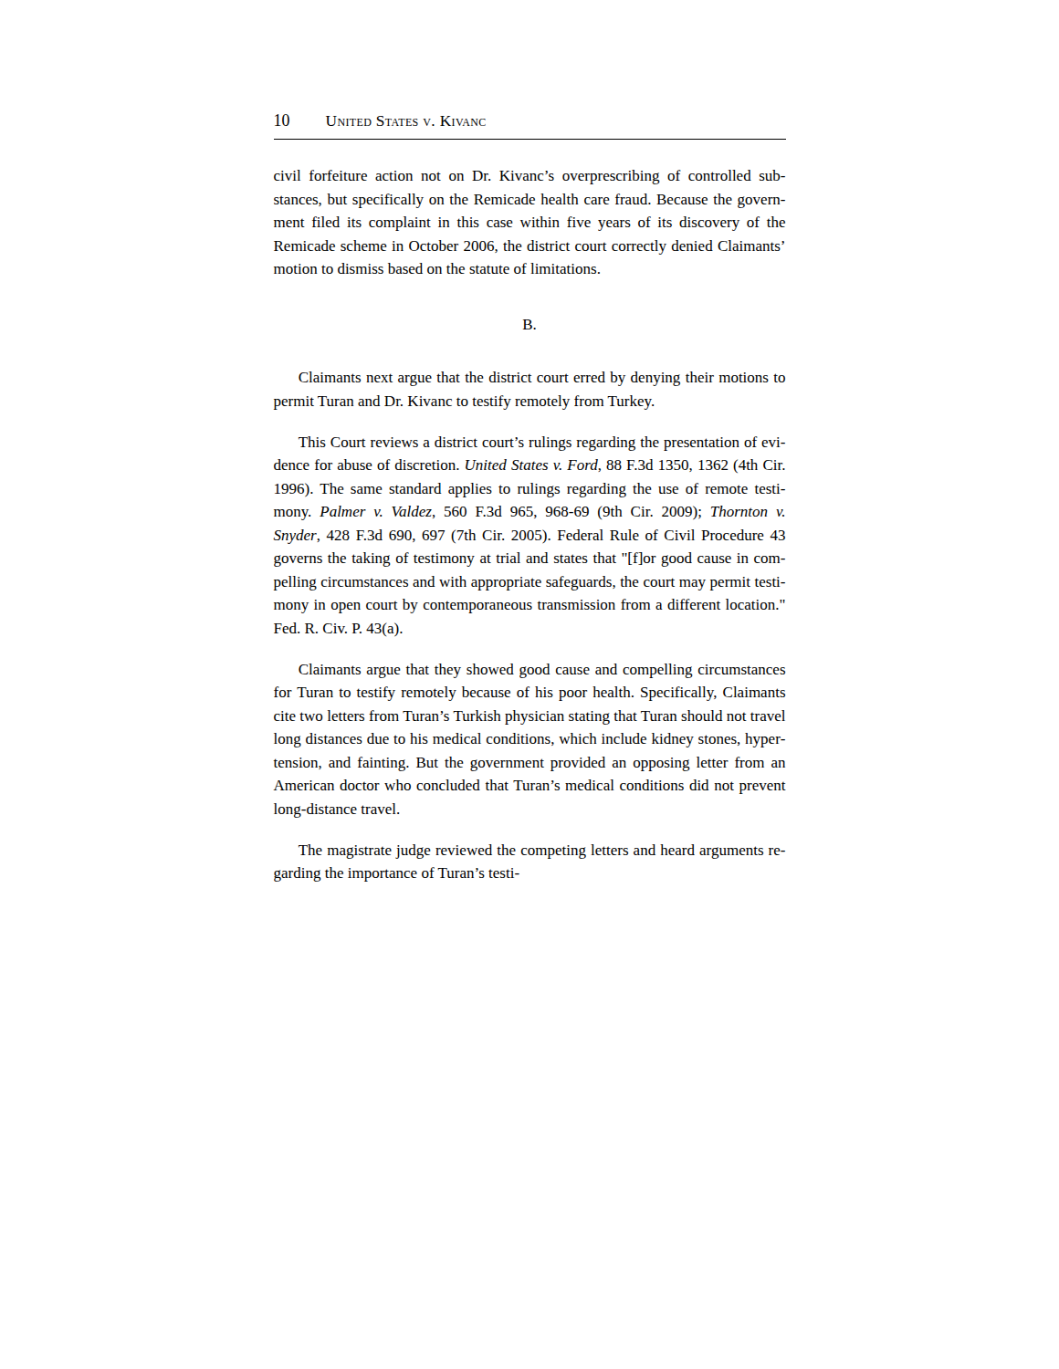10 United States v. Kivanc
civil forfeiture action not on Dr. Kivanc’s overprescribing of controlled substances, but specifically on the Remicade health care fraud. Because the government filed its complaint in this case within five years of its discovery of the Remicade scheme in October 2006, the district court correctly denied Claimants’ motion to dismiss based on the statute of limitations.
B.
Claimants next argue that the district court erred by denying their motions to permit Turan and Dr. Kivanc to testify remotely from Turkey.
This Court reviews a district court’s rulings regarding the presentation of evidence for abuse of discretion. United States v. Ford, 88 F.3d 1350, 1362 (4th Cir. 1996). The same standard applies to rulings regarding the use of remote testimony. Palmer v. Valdez, 560 F.3d 965, 968-69 (9th Cir. 2009); Thornton v. Snyder, 428 F.3d 690, 697 (7th Cir. 2005). Federal Rule of Civil Procedure 43 governs the taking of testimony at trial and states that "[f]or good cause in compelling circumstances and with appropriate safeguards, the court may permit testimony in open court by contemporaneous transmission from a different location." Fed. R. Civ. P. 43(a).
Claimants argue that they showed good cause and compelling circumstances for Turan to testify remotely because of his poor health. Specifically, Claimants cite two letters from Turan’s Turkish physician stating that Turan should not travel long distances due to his medical conditions, which include kidney stones, hypertension, and fainting. But the government provided an opposing letter from an American doctor who concluded that Turan’s medical conditions did not prevent long-distance travel.
The magistrate judge reviewed the competing letters and heard arguments regarding the importance of Turan’s testi-